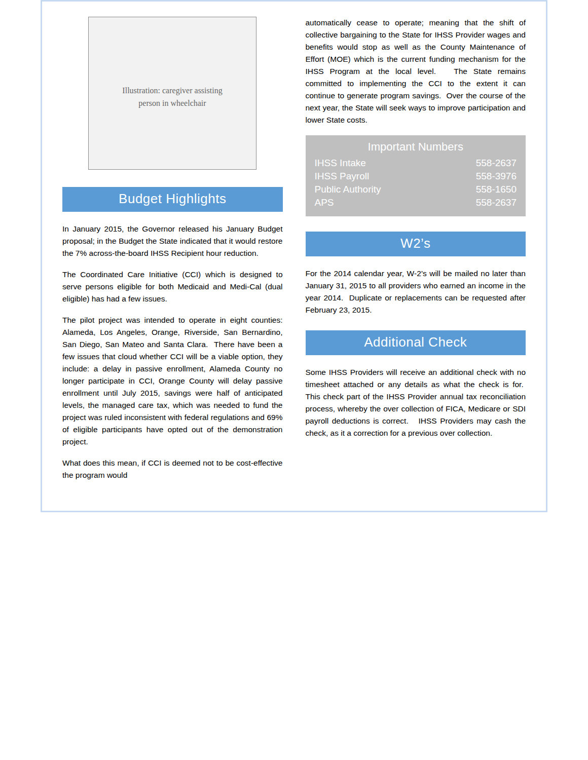Budget Highlights
In January 2015, the Governor released his January Budget proposal; in the Budget the State indicated that it would restore the 7% across-the-board IHSS Recipient hour reduction.
The Coordinated Care Initiative (CCI) which is designed to serve persons eligible for both Medicaid and Medi-Cal (dual eligible) has had a few issues.
The pilot project was intended to operate in eight counties: Alameda, Los Angeles, Orange, Riverside, San Bernardino, San Diego, San Mateo and Santa Clara. There have been a few issues that cloud whether CCI will be a viable option, they include: a delay in passive enrollment, Alameda County no longer participate in CCI, Orange County will delay passive enrollment until July 2015, savings were half of anticipated levels, the managed care tax, which was needed to fund the project was ruled inconsistent with federal regulations and 69% of eligible participants have opted out of the demonstration project.
What does this mean, if CCI is deemed not to be cost-effective the program would
automatically cease to operate; meaning that the shift of collective bargaining to the State for IHSS Provider wages and benefits would stop as well as the County Maintenance of Effort (MOE) which is the current funding mechanism for the IHSS Program at the local level. The State remains committed to implementing the CCI to the extent it can continue to generate program savings. Over the course of the next year, the State will seek ways to improve participation and lower State costs.
Important Numbers
| IHSS Intake | 558-2637 |
| IHSS Payroll | 558-3976 |
| Public Authority | 558-1650 |
| APS | 558-2637 |
W2’s
For the 2014 calendar year, W-2’s will be mailed no later than January 31, 2015 to all providers who earned an income in the year 2014. Duplicate or replacements can be requested after February 23, 2015.
Additional Check
Some IHSS Providers will receive an additional check with no timesheet attached or any details as what the check is for. This check part of the IHSS Provider annual tax reconciliation process, whereby the over collection of FICA, Medicare or SDI payroll deductions is correct. IHSS Providers may cash the check, as it a correction for a previous over collection.